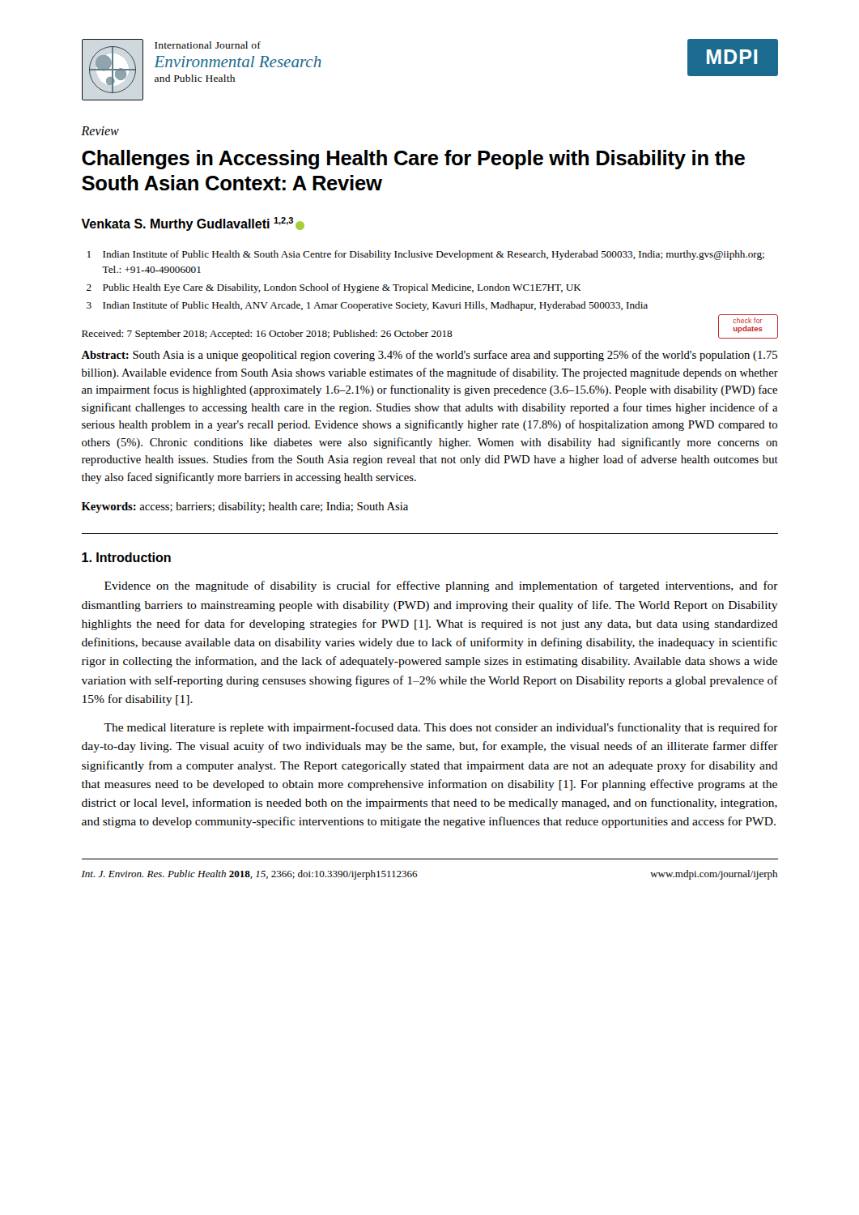International Journal of
Environmental Research
and Public Health
MDPI
Review
Challenges in Accessing Health Care for People with Disability in the South Asian Context: A Review
Venkata S. Murthy Gudlavalleti 1,2,3
Indian Institute of Public Health & South Asia Centre for Disability Inclusive Development & Research, Hyderabad 500033, India; murthy.gvs@iiphh.org; Tel.: +91-40-49006001
Public Health Eye Care & Disability, London School of Hygiene & Tropical Medicine, London WC1E7HT, UK
Indian Institute of Public Health, ANV Arcade, 1 Amar Cooperative Society, Kavuri Hills, Madhapur, Hyderabad 500033, India
check for
updates Received: 7 September 2018; Accepted: 16 October 2018; Published: 26 October 2018
Abstract: South Asia is a unique geopolitical region covering 3.4% of the world's surface area and supporting 25% of the world's population (1.75 billion). Available evidence from South Asia shows variable estimates of the magnitude of disability. The projected magnitude depends on whether an impairment focus is highlighted (approximately 1.6–2.1%) or functionality is given precedence (3.6–15.6%). People with disability (PWD) face significant challenges to accessing health care in the region. Studies show that adults with disability reported a four times higher incidence of a serious health problem in a year's recall period. Evidence shows a significantly higher rate (17.8%) of hospitalization among PWD compared to others (5%). Chronic conditions like diabetes were also significantly higher. Women with disability had significantly more concerns on reproductive health issues. Studies from the South Asia region reveal that not only did PWD have a higher load of adverse health outcomes but they also faced significantly more barriers in accessing health services.
Keywords: access; barriers; disability; health care; India; South Asia
1. Introduction
Evidence on the magnitude of disability is crucial for effective planning and implementation of targeted interventions, and for dismantling barriers to mainstreaming people with disability (PWD) and improving their quality of life. The World Report on Disability highlights the need for data for developing strategies for PWD [1]. What is required is not just any data, but data using standardized definitions, because available data on disability varies widely due to lack of uniformity in defining disability, the inadequacy in scientific rigor in collecting the information, and the lack of adequately-powered sample sizes in estimating disability. Available data shows a wide variation with self-reporting during censuses showing figures of 1–2% while the World Report on Disability reports a global prevalence of 15% for disability [1].
The medical literature is replete with impairment-focused data. This does not consider an individual's functionality that is required for day-to-day living. The visual acuity of two individuals may be the same, but, for example, the visual needs of an illiterate farmer differ significantly from a computer analyst. The Report categorically stated that impairment data are not an adequate proxy for disability and that measures need to be developed to obtain more comprehensive information on disability [1]. For planning effective programs at the district or local level, information is needed both on the impairments that need to be medically managed, and on functionality, integration, and stigma to develop community-specific interventions to mitigate the negative influences that reduce opportunities and access for PWD.
Int. J. Environ. Res. Public Health 2018, 15, 2366; doi:10.3390/ijerph15112366
www.mdpi.com/journal/ijerph